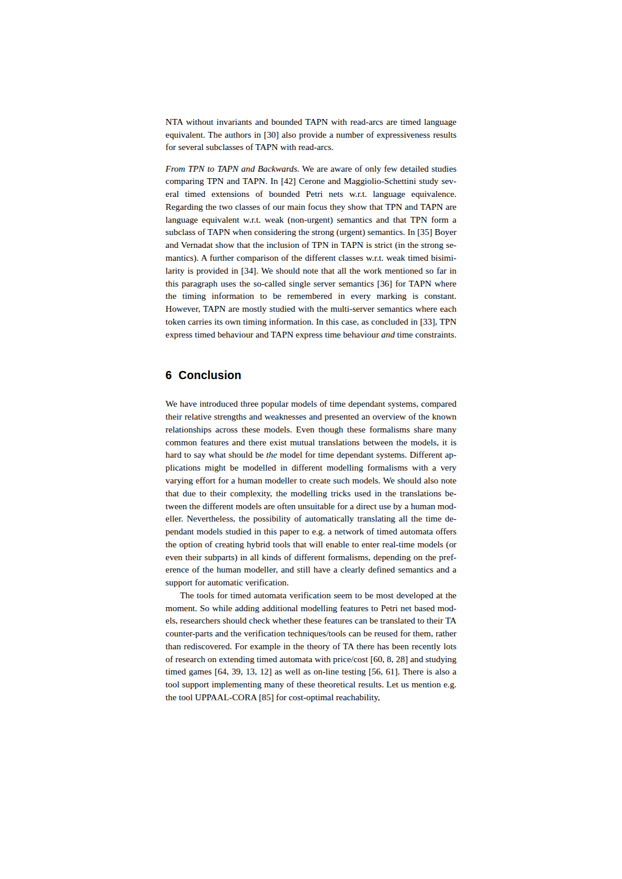NTA without invariants and bounded TAPN with read-arcs are timed language equivalent. The authors in [30] also provide a number of expressiveness results for several subclasses of TAPN with read-arcs.
From TPN to TAPN and Backwards. We are aware of only few detailed studies comparing TPN and TAPN. In [42] Cerone and Maggiolio-Schettini study several timed extensions of bounded Petri nets w.r.t. language equivalence. Regarding the two classes of our main focus they show that TPN and TAPN are language equivalent w.r.t. weak (non-urgent) semantics and that TPN form a subclass of TAPN when considering the strong (urgent) semantics. In [35] Boyer and Vernadat show that the inclusion of TPN in TAPN is strict (in the strong semantics). A further comparison of the different classes w.r.t. weak timed bisimilarity is provided in [34]. We should note that all the work mentioned so far in this paragraph uses the so-called single server semantics [36] for TAPN where the timing information to be remembered in every marking is constant. However, TAPN are mostly studied with the multi-server semantics where each token carries its own timing information. In this case, as concluded in [33], TPN express timed behaviour and TAPN express time behaviour and time constraints.
6 Conclusion
We have introduced three popular models of time dependant systems, compared their relative strengths and weaknesses and presented an overview of the known relationships across these models. Even though these formalisms share many common features and there exist mutual translations between the models, it is hard to say what should be the model for time dependant systems. Different applications might be modelled in different modelling formalisms with a very varying effort for a human modeller to create such models. We should also note that due to their complexity, the modelling tricks used in the translations between the different models are often unsuitable for a direct use by a human modeller. Nevertheless, the possibility of automatically translating all the time dependant models studied in this paper to e.g. a network of timed automata offers the option of creating hybrid tools that will enable to enter real-time models (or even their subparts) in all kinds of different formalisms, depending on the preference of the human modeller, and still have a clearly defined semantics and a support for automatic verification.
The tools for timed automata verification seem to be most developed at the moment. So while adding additional modelling features to Petri net based models, researchers should check whether these features can be translated to their TA counter-parts and the verification techniques/tools can be reused for them, rather than rediscovered. For example in the theory of TA there has been recently lots of research on extending timed automata with price/cost [60, 8, 28] and studying timed games [64, 39, 13, 12] as well as on-line testing [56, 61]. There is also a tool support implementing many of these theoretical results. Let us mention e.g. the tool UPPAAL-CORA [85] for cost-optimal reachability,